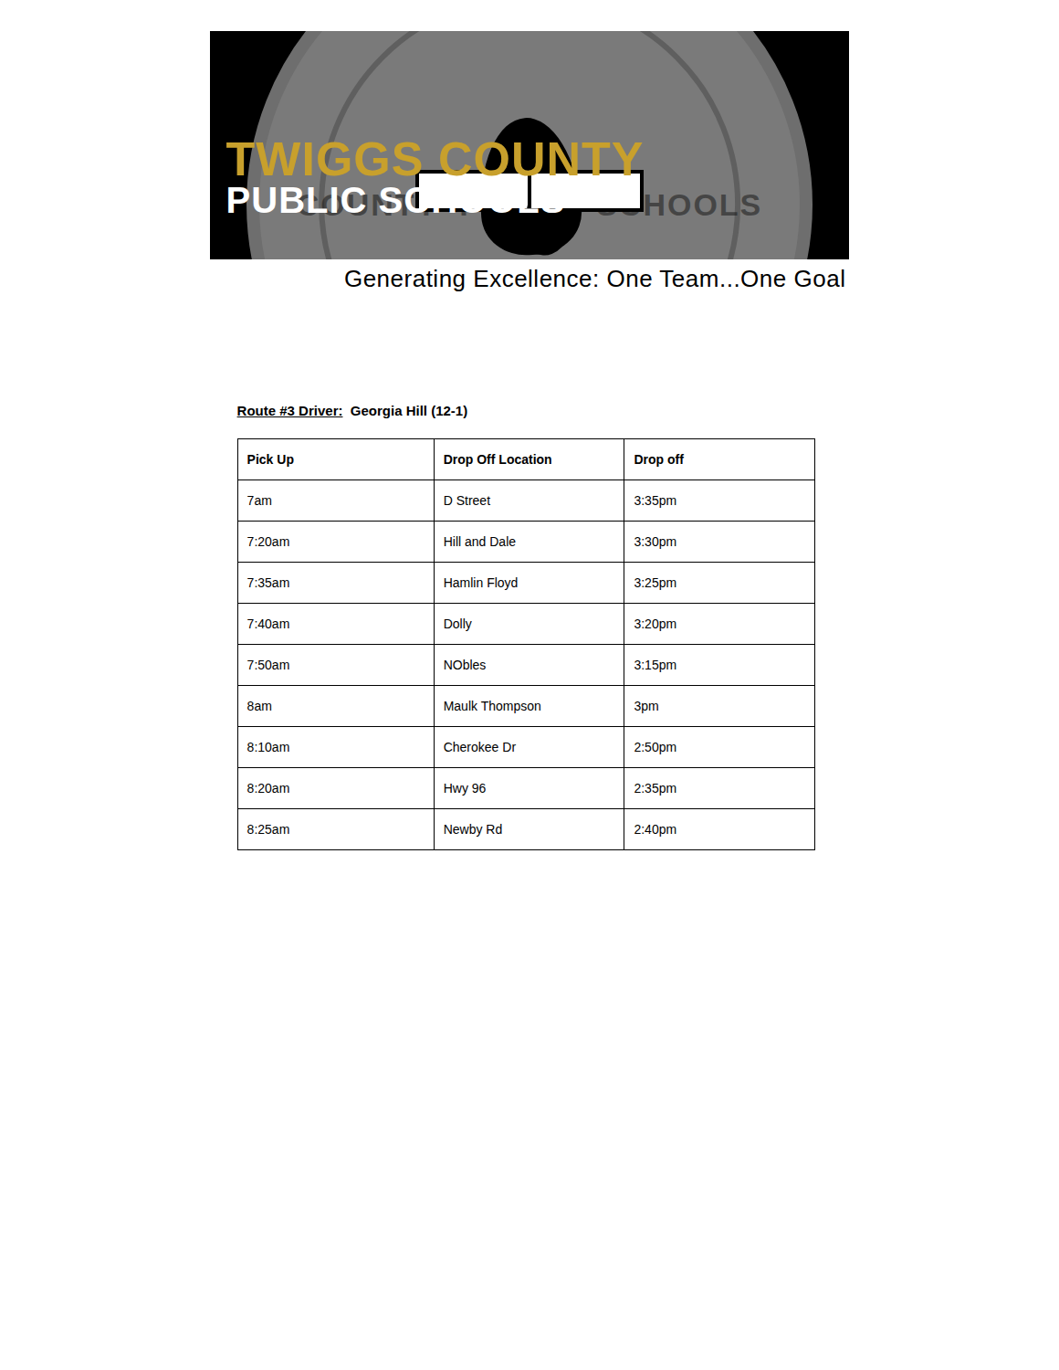COUNTY PUBLIC SCHOOLS
TWIGGS COUNTY
PUBLIC SCHOOLS
Generating Excellence: One Team...One Goal
Route #3 Driver: Georgia Hill (12-1)
| Pick Up | Drop Off Location | Drop off |
| --- | --- | --- |
| 7am | D Street | 3:35pm |
| 7:20am | Hill and Dale | 3:30pm |
| 7:35am | Hamlin Floyd | 3:25pm |
| 7:40am | Dolly | 3:20pm |
| 7:50am | NObles | 3:15pm |
| 8am | Maulk Thompson | 3pm |
| 8:10am | Cherokee Dr | 2:50pm |
| 8:20am | Hwy 96 | 2:35pm |
| 8:25am | Newby Rd | 2:40pm |